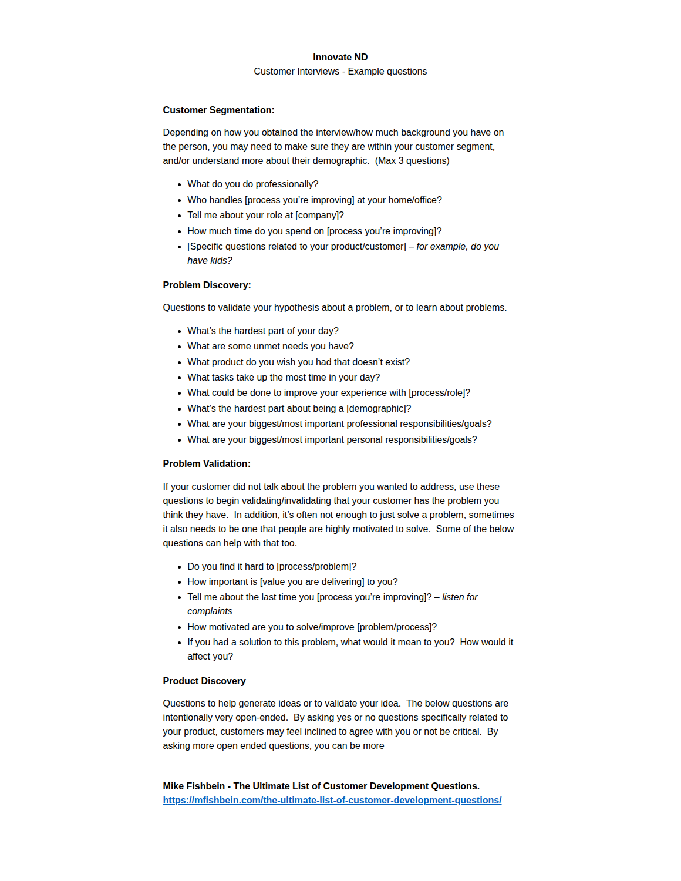Innovate ND
Customer Interviews - Example questions
Customer Segmentation:
Depending on how you obtained the interview/how much background you have on the person, you may need to make sure they are within your customer segment, and/or understand more about their demographic. (Max 3 questions)
What do you do professionally?
Who handles [process you’re improving] at your home/office?
Tell me about your role at [company]?
How much time do you spend on [process you’re improving]?
[Specific questions related to your product/customer] – for example, do you have kids?
Problem Discovery:
Questions to validate your hypothesis about a problem, or to learn about problems.
What’s the hardest part of your day?
What are some unmet needs you have?
What product do you wish you had that doesn’t exist?
What tasks take up the most time in your day?
What could be done to improve your experience with [process/role]?
What’s the hardest part about being a [demographic]?
What are your biggest/most important professional responsibilities/goals?
What are your biggest/most important personal responsibilities/goals?
Problem Validation:
If your customer did not talk about the problem you wanted to address, use these questions to begin validating/invalidating that your customer has the problem you think they have. In addition, it’s often not enough to just solve a problem, sometimes it also needs to be one that people are highly motivated to solve. Some of the below questions can help with that too.
Do you find it hard to [process/problem]?
How important is [value you are delivering] to you?
Tell me about the last time you [process you’re improving]? – listen for complaints
How motivated are you to solve/improve [problem/process]?
If you had a solution to this problem, what would it mean to you? How would it affect you?
Product Discovery
Questions to help generate ideas or to validate your idea. The below questions are intentionally very open-ended. By asking yes or no questions specifically related to your product, customers may feel inclined to agree with you or not be critical. By asking more open ended questions, you can be more
Mike Fishbein - The Ultimate List of Customer Development Questions. https://mfishbein.com/the-ultimate-list-of-customer-development-questions/